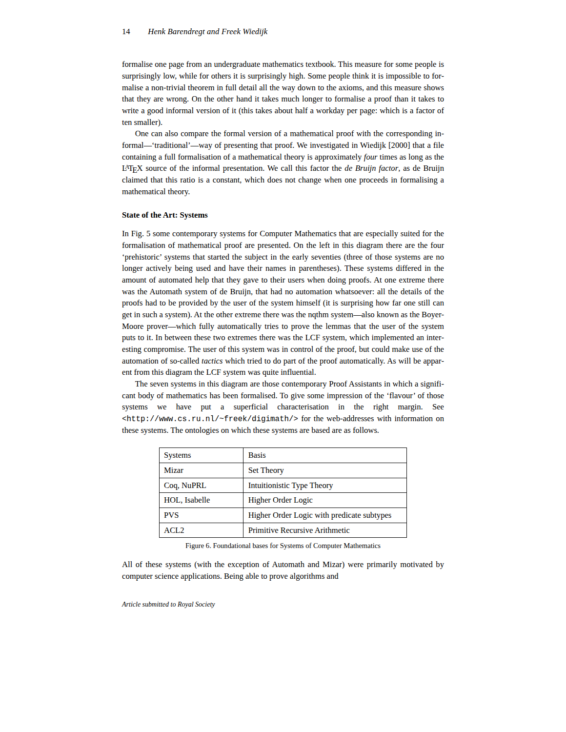14 Henk Barendregt and Freek Wiedijk
formalise one page from an undergraduate mathematics textbook. This measure for some people is surprisingly low, while for others it is surprisingly high. Some people think it is impossible to formalise a non-trivial theorem in full detail all the way down to the axioms, and this measure shows that they are wrong. On the other hand it takes much longer to formalise a proof than it takes to write a good informal version of it (this takes about half a workday per page: which is a factor of ten smaller).
One can also compare the formal version of a mathematical proof with the corre­sponding informal—‘traditional’—way of presenting that proof. We investigated in Wiedijk [2000] that a file containing a full formalisation of a mathematical theory is approximately four times as long as the LATEX source of the informal presentation. We call this factor the de Bruijn factor, as de Bruijn claimed that this ratio is a constant, which does not change when one proceeds in formalising a mathematical theory.
State of the Art: Systems
In Fig. 5 some contemporary systems for Computer Mathematics that are especially suited for the formalisation of mathematical proof are presented. On the left in this diagram there are the four ‘prehistoric’ systems that started the subject in the early seventies (three of those systems are no longer actively being used and have their names in parentheses). These systems differed in the amount of automated help that they gave to their users when doing proofs. At one extreme there was the Automath system of de Bruijn, that had no automation whatsoever: all the details of the proofs had to be provided by the user of the system himself (it is surprising how far one still can get in such a system). At the other extreme there was the nqthm system—also known as the Boyer-Moore prover—which fully automatically tries to prove the lemmas that the user of the system puts to it. In between these two extremes there was the LCF system, which implemented an interesting compromise. The user of this system was in control of the proof, but could make use of the automation of so-called tactics which tried to do part of the proof automatically. As will be apparent from this diagram the LCF system was quite influential.
The seven systems in this diagram are those contemporary Proof Assistants in which a significant body of mathematics has been formalised. To give some impression of the ‘flavour’ of those systems we have put a superficial characterisation in the right margin. See <http://www.cs.ru.nl/~freek/digimath/> for the web-addresses with information on these systems. The ontologies on which these systems are based are as follows.
| Systems | Basis |
| Mizar | Set Theory |
| Coq, NuPRL | Intuitionistic Type Theory |
| HOL, Isabelle | Higher Order Logic |
| PVS | Higher Order Logic with predicate subtypes |
| ACL2 | Primitive Recursive Arithmetic |
Figure 6. Foundational bases for Systems of Computer Mathematics
All of these systems (with the exception of Automath and Mizar) were primarily motivated by computer science applications. Being able to prove algorithms and
Article submitted to Royal Society